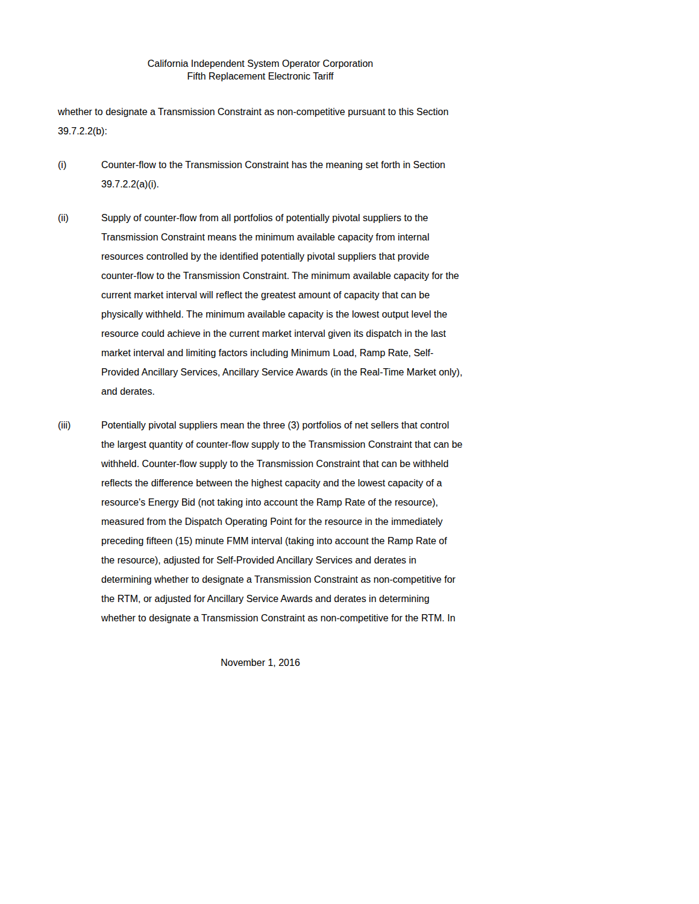California Independent System Operator Corporation
Fifth Replacement Electronic Tariff
whether to designate a Transmission Constraint as non-competitive pursuant to this Section 39.7.2.2(b):
(i) Counter-flow to the Transmission Constraint has the meaning set forth in Section 39.7.2.2(a)(i).
(ii) Supply of counter-flow from all portfolios of potentially pivotal suppliers to the Transmission Constraint means the minimum available capacity from internal resources controlled by the identified potentially pivotal suppliers that provide counter-flow to the Transmission Constraint. The minimum available capacity for the current market interval will reflect the greatest amount of capacity that can be physically withheld. The minimum available capacity is the lowest output level the resource could achieve in the current market interval given its dispatch in the last market interval and limiting factors including Minimum Load, Ramp Rate, Self-Provided Ancillary Services, Ancillary Service Awards (in the Real-Time Market only), and derates.
(iii) Potentially pivotal suppliers mean the three (3) portfolios of net sellers that control the largest quantity of counter-flow supply to the Transmission Constraint that can be withheld. Counter-flow supply to the Transmission Constraint that can be withheld reflects the difference between the highest capacity and the lowest capacity of a resource's Energy Bid (not taking into account the Ramp Rate of the resource), measured from the Dispatch Operating Point for the resource in the immediately preceding fifteen (15) minute FMM interval (taking into account the Ramp Rate of the resource), adjusted for Self-Provided Ancillary Services and derates in determining whether to designate a Transmission Constraint as non-competitive for the RTM, or adjusted for Ancillary Service Awards and derates in determining whether to designate a Transmission Constraint as non-competitive for the RTM. In
November 1, 2016